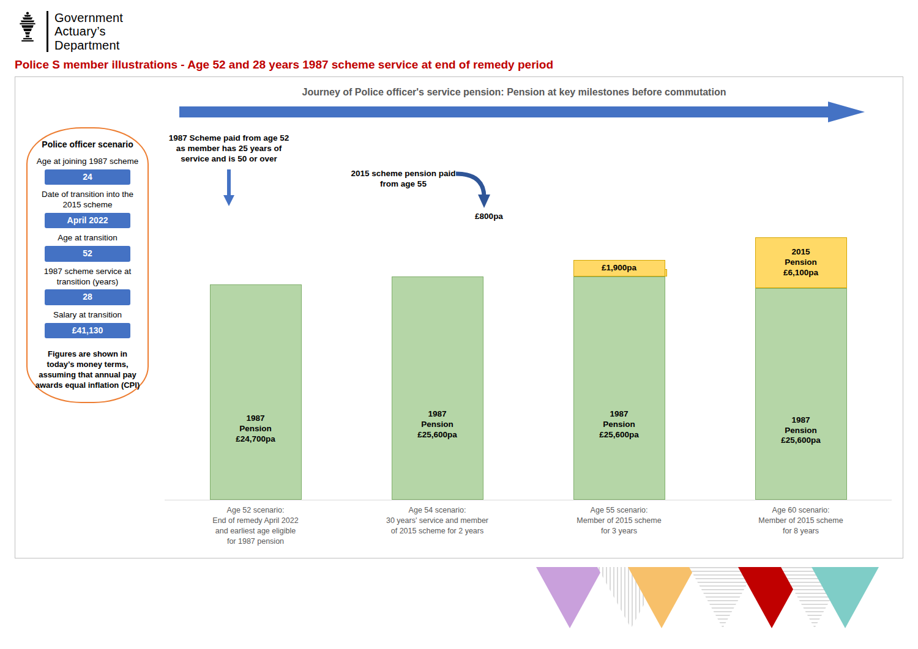Government
Actuary’s
Department
Police S member illustrations - Age 52 and 28 years 1987 scheme service at end of remedy period
Journey of Police officer's service pension: Pension at key milestones before commutation
Police officer scenario
Age at joining 1987 scheme
24
Date of transition into the 2015 scheme
April 2022
Age at transition
52
1987 scheme service at transition (years)
28
Salary at transition
£41,130
Figures are shown in today’s money terms, assuming that annual pay awards equal inflation (CPI)
1987 Scheme paid from age 52 as member has 25 years of service and is 50 or over
2015 scheme pension paid from age 55
£800pa
1987
Pension
£24,700pa
1987
Pension
£25,600pa
£1,900pa
1987
Pension
£25,600pa
2015
Pension
£6,100pa
1987
Pension
£25,600pa
Age 52 scenario:
End of remedy April 2022
and earliest age eligible
for 1987 pension
Age 54 scenario:
30 years' service and member
of 2015 scheme for 2 years
Age 55 scenario:
Member of 2015 scheme
for 3 years
Age 60 scenario:
Member of 2015 scheme
for 8 years